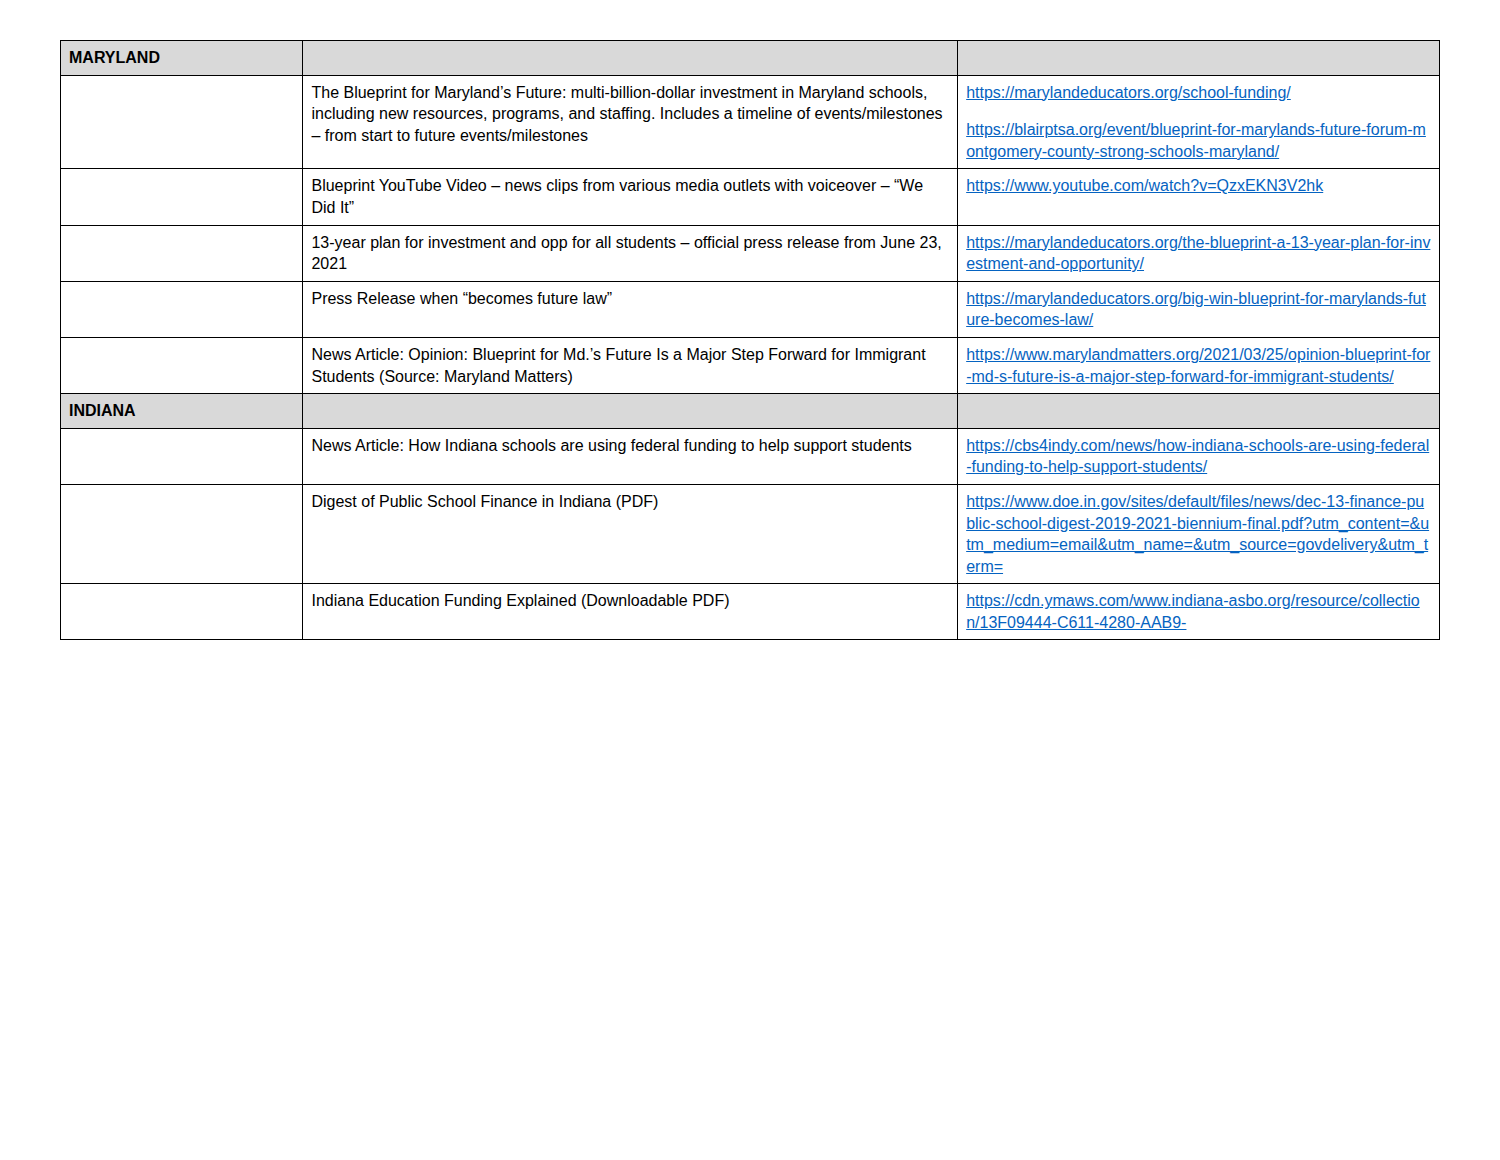| MARYLAND | | |
| | The Blueprint for Maryland’s Future: multi-billion-dollar investment in Maryland schools, including new resources, programs, and staffing. Includes a timeline of events/milestones – from start to future events/milestones | https://marylandeducators.org/school-funding/ https://blairptsa.org/event/blueprint-for-marylands-future-forum-montgomery-county-strong-schools-maryland/ |
| | Blueprint YouTube Video – news clips from various media outlets with voiceover – “We Did It” | https://www.youtube.com/watch?v=QzxEKN3V2hk |
| | 13-year plan for investment and opp for all students – official press release from June 23, 2021 | https://marylandeducators.org/the-blueprint-a-13-year-plan-for-investment-and-opportunity/ |
| | Press Release when “becomes future law” | https://marylandeducators.org/big-win-blueprint-for-marylands-future-becomes-law/ |
| | News Article: Opinion: Blueprint for Md.’s Future Is a Major Step Forward for Immigrant Students (Source: Maryland Matters) | https://www.marylandmatters.org/2021/03/25/opinion-blueprint-for-md-s-future-is-a-major-step-forward-for-immigrant-students/ |
| INDIANA | | |
| | News Article: How Indiana schools are using federal funding to help support students | https://cbs4indy.com/news/how-indiana-schools-are-using-federal-funding-to-help-support-students/ |
| | Digest of Public School Finance in Indiana (PDF) | https://www.doe.in.gov/sites/default/files/news/dec-13-finance-public-school-digest-2019-2021-biennium-final.pdf?utm_content=&utm_medium=email&utm_name=&utm_source=govdelivery&utm_term= |
| | Indiana Education Funding Explained (Downloadable PDF) | https://cdn.ymaws.com/www.indiana-asbo.org/resource/collection/13F09444-C611-4280-AAB9- |